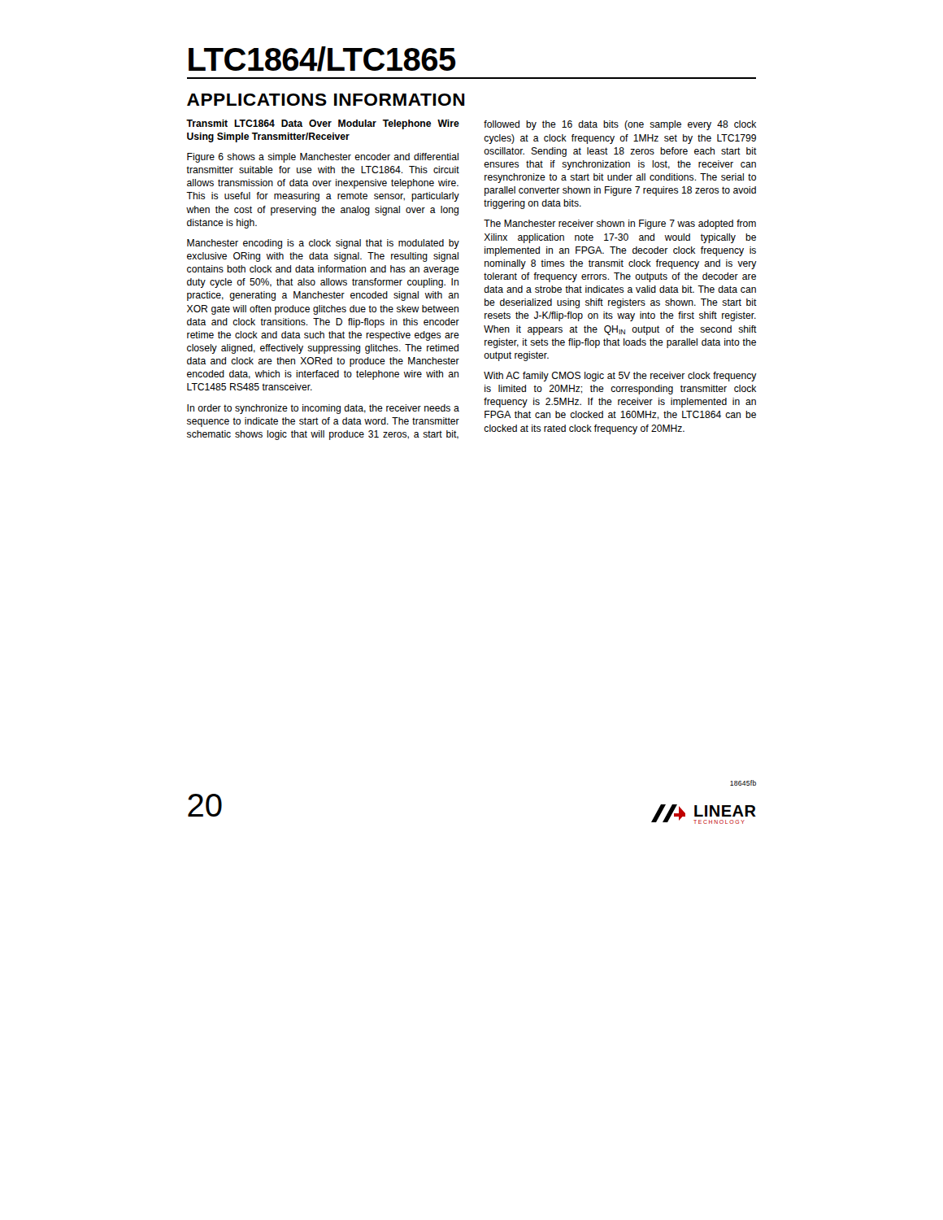LTC1864/LTC1865
APPLICATIONS INFORMATION
Transmit LTC1864 Data Over Modular Telephone Wire Using Simple Transmitter/Receiver
Figure 6 shows a simple Manchester encoder and differential transmitter suitable for use with the LTC1864. This circuit allows transmission of data over inexpensive telephone wire. This is useful for measuring a remote sensor, particularly when the cost of preserving the analog signal over a long distance is high.
Manchester encoding is a clock signal that is modulated by exclusive ORing with the data signal. The resulting signal contains both clock and data information and has an average duty cycle of 50%, that also allows transformer coupling. In practice, generating a Manchester encoded signal with an XOR gate will often produce glitches due to the skew between data and clock transitions. The D flip-flops in this encoder retime the clock and data such that the respective edges are closely aligned, effectively suppressing glitches. The retimed data and clock are then XORed to produce the Manchester encoded data, which is interfaced to telephone wire with an LTC1485 RS485 transceiver.
In order to synchronize to incoming data, the receiver needs a sequence to indicate the start of a data word. The transmitter schematic shows logic that will produce 31 zeros, a start bit, followed by the 16 data bits (one sample every 48 clock cycles) at a clock frequency of 1MHz set by the LTC1799 oscillator. Sending at least 18 zeros before each start bit ensures that if synchronization is lost, the receiver can resynchronize to a start bit under all conditions. The serial to parallel converter shown in Figure 7 requires 18 zeros to avoid triggering on data bits.
The Manchester receiver shown in Figure 7 was adopted from Xilinx application note 17-30 and would typically be implemented in an FPGA. The decoder clock frequency is nominally 8 times the transmit clock frequency and is very tolerant of frequency errors. The outputs of the decoder are data and a strobe that indicates a valid data bit. The data can be deserialized using shift registers as shown. The start bit resets the J-K/flip-flop on its way into the first shift register. When it appears at the QHIN output of the second shift register, it sets the flip-flop that loads the parallel data into the output register.
With AC family CMOS logic at 5V the receiver clock frequency is limited to 20MHz; the corresponding transmitter clock frequency is 2.5MHz. If the receiver is implemented in an FPGA that can be clocked at 160MHz, the LTC1864 can be clocked at its rated clock frequency of 20MHz.
20
18645fb
LINEAR
TECHNOLOGY